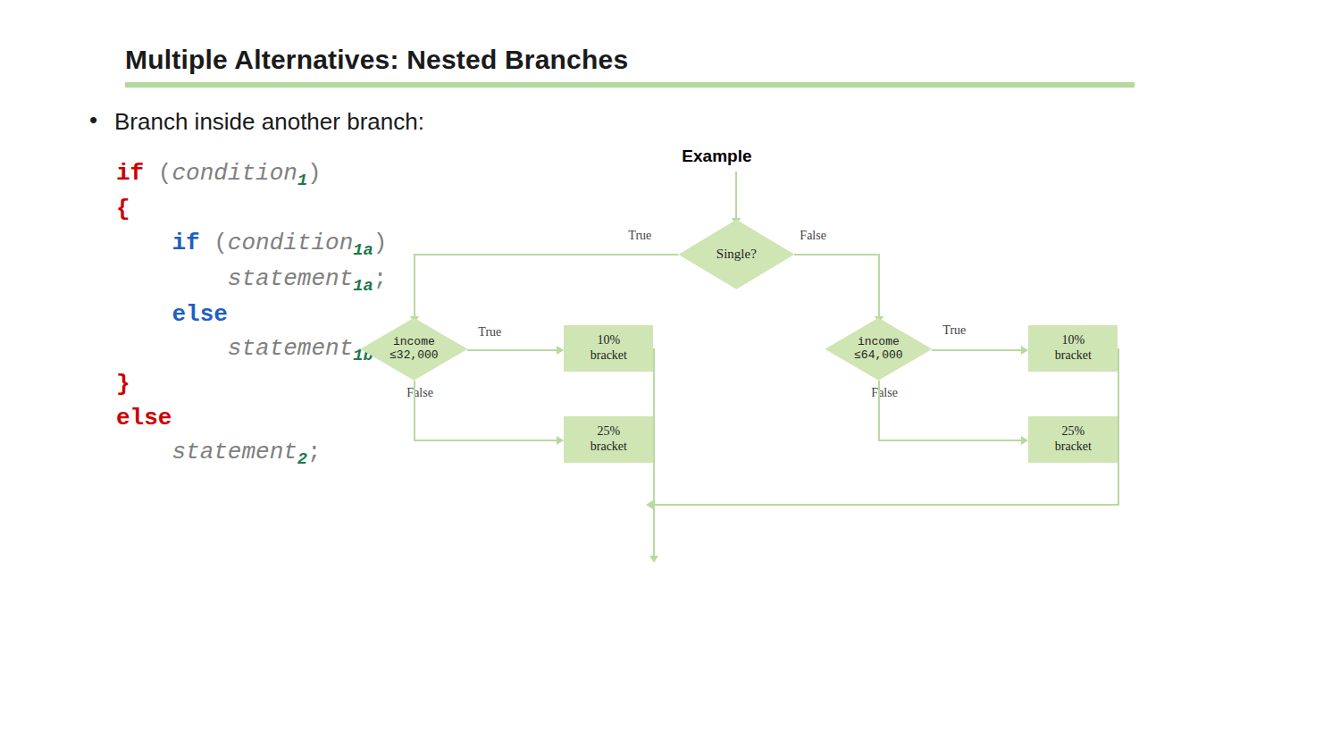Multiple Alternatives: Nested Branches
Branch inside another branch:
if (condition 1)
{
    if (condition 1a)
        statement 1a;
    else
        statement 1b;
}
else
    statement 2;
Example
Single?
True
False
income
≤32,000
income
≤64,000
True
False
True
False
10%
bracket
25%
bracket
10%
bracket
25%
bracket